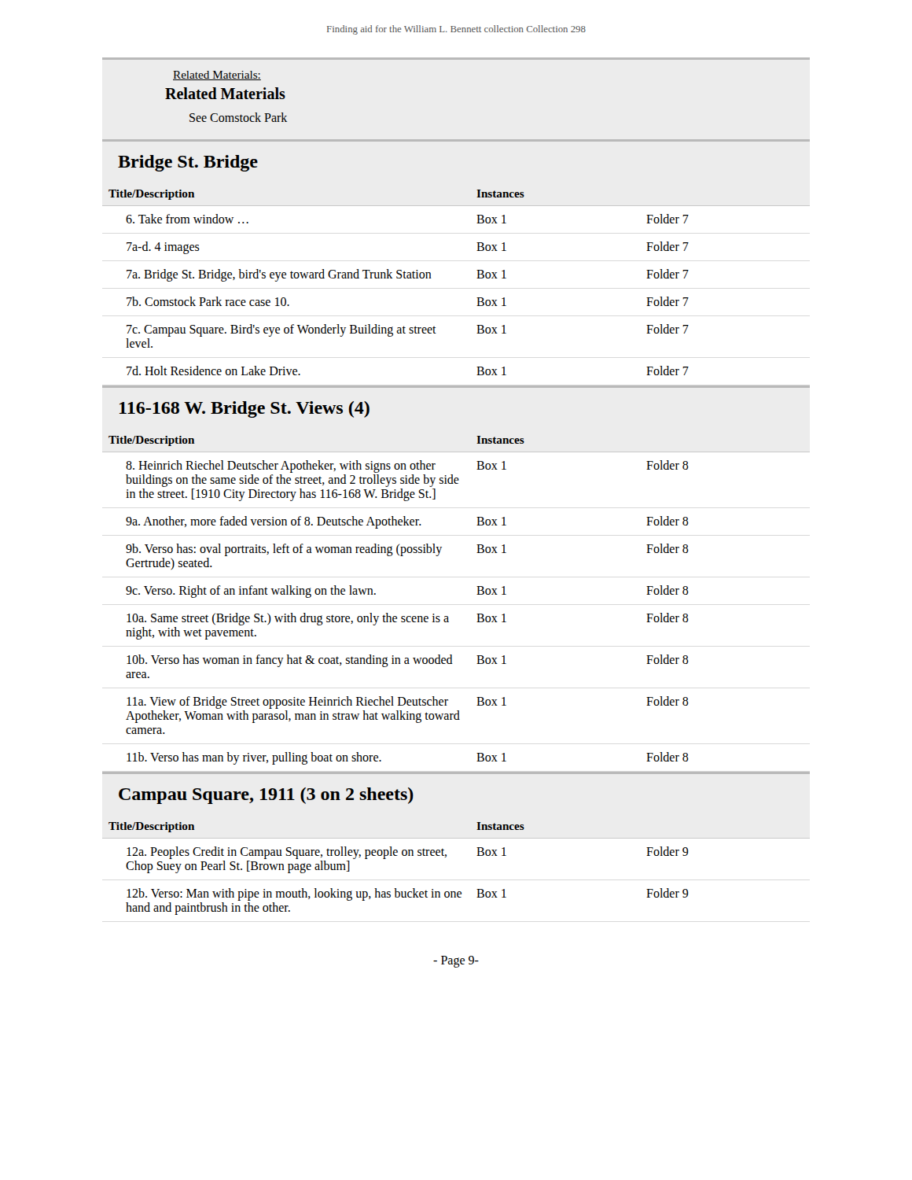Finding aid for the William L. Bennett collection Collection 298
Related Materials:
Related Materials
See Comstock Park
Bridge St. Bridge
| Title/Description | Instances |
| --- | --- |
| 6. Take from window … | Box 1 | Folder 7 |
| 7a-d. 4 images | Box 1 | Folder 7 |
| 7a. Bridge St. Bridge, bird's eye toward Grand Trunk Station | Box 1 | Folder 7 |
| 7b. Comstock Park race case 10. | Box 1 | Folder 7 |
| 7c. Campau Square. Bird's eye of Wonderly Building at street level. | Box 1 | Folder 7 |
| 7d. Holt Residence on Lake Drive. | Box 1 | Folder 7 |
116-168 W. Bridge St. Views (4)
| Title/Description | Instances |
| --- | --- |
| 8. Heinrich Riechel Deutscher Apotheker, with signs on other buildings on the same side of the street, and 2 trolleys side by side in the street. [1910 City Directory has 116-168 W. Bridge St.] | Box 1 | Folder 8 |
| 9a. Another, more faded version of 8. Deutsche Apotheker. | Box 1 | Folder 8 |
| 9b. Verso has: oval portraits, left of a woman reading (possibly Gertrude) seated. | Box 1 | Folder 8 |
| 9c. Verso. Right of an infant walking on the lawn. | Box 1 | Folder 8 |
| 10a. Same street (Bridge St.) with drug store, only the scene is a night, with wet pavement. | Box 1 | Folder 8 |
| 10b. Verso has woman in fancy hat & coat, standing in a wooded area. | Box 1 | Folder 8 |
| 11a. View of Bridge Street opposite Heinrich Riechel Deutscher Apotheker, Woman with parasol, man in straw hat walking toward camera. | Box 1 | Folder 8 |
| 11b. Verso has man by river, pulling boat on shore. | Box 1 | Folder 8 |
Campau Square, 1911 (3 on 2 sheets)
| Title/Description | Instances |
| --- | --- |
| 12a. Peoples Credit in Campau Square, trolley, people on street, Chop Suey on Pearl St. [Brown page album] | Box 1 | Folder 9 |
| 12b. Verso: Man with pipe in mouth, looking up, has bucket in one hand and paintbrush in the other. | Box 1 | Folder 9 |
- Page 9-